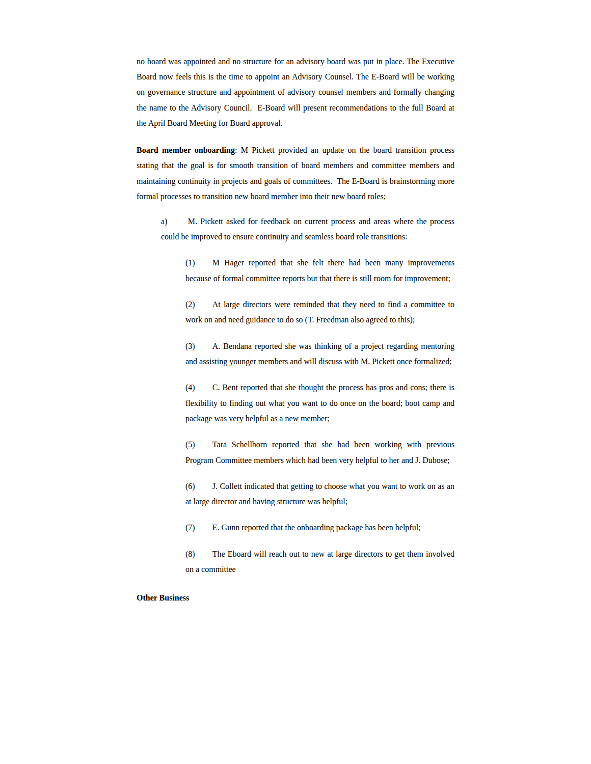no board was appointed and no structure for an advisory board was put in place. The Executive Board now feels this is the time to appoint an Advisory Counsel. The E-Board will be working on governance structure and appointment of advisory counsel members and formally changing the name to the Advisory Council. E-Board will present recommendations to the full Board at the April Board Meeting for Board approval.
Board member onboarding: M Pickett provided an update on the board transition process stating that the goal is for smooth transition of board members and committee members and maintaining continuity in projects and goals of committees. The E-Board is brainstorming more formal processes to transition new board member into their new board roles;
a) M. Pickett asked for feedback on current process and areas where the process could be improved to ensure continuity and seamless board role transitions:
(1) M Hager reported that she felt there had been many improvements because of formal committee reports but that there is still room for improvement;
(2) At large directors were reminded that they need to find a committee to work on and need guidance to do so (T. Freedman also agreed to this);
(3) A. Bendana reported she was thinking of a project regarding mentoring and assisting younger members and will discuss with M. Pickett once formalized;
(4) C. Bent reported that she thought the process has pros and cons; there is flexibility to finding out what you want to do once on the board; boot camp and package was very helpful as a new member;
(5) Tara Schellhorn reported that she had been working with previous Program Committee members which had been very helpful to her and J. Dubose;
(6) J. Collett indicated that getting to choose what you want to work on as an at large director and having structure was helpful;
(7) E. Gunn reported that the onboarding package has been helpful;
(8) The Eboard will reach out to new at large directors to get them involved on a committee
Other Business